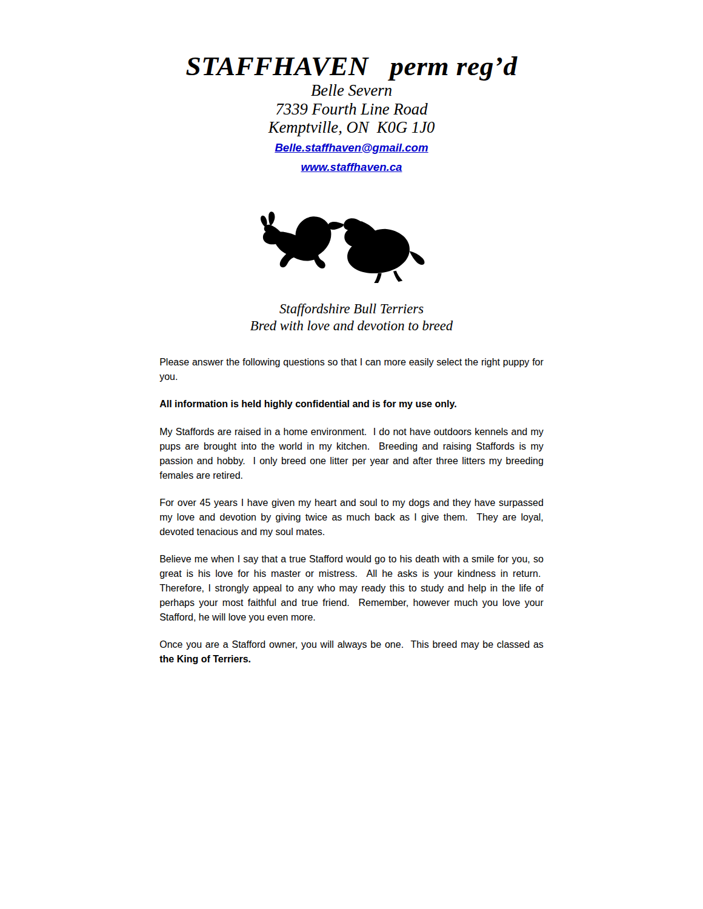STAFFHAVEN perm reg’d
Belle Severn
7339 Fourth Line Road
Kemptville, ON K0G 1J0
Belle.staffhaven@gmail.com
www.staffhaven.ca
Staffordshire Bull Terriers
Bred with love and devotion to breed
Please answer the following questions so that I can more easily select the right puppy for you.
All information is held highly confidential and is for my use only.
My Staffords are raised in a home environment. I do not have outdoors kennels and my pups are brought into the world in my kitchen. Breeding and raising Staffords is my passion and hobby. I only breed one litter per year and after three litters my breeding females are retired.
For over 45 years I have given my heart and soul to my dogs and they have surpassed my love and devotion by giving twice as much back as I give them. They are loyal, devoted tenacious and my soul mates.
Believe me when I say that a true Stafford would go to his death with a smile for you, so great is his love for his master or mistress. All he asks is your kindness in return. Therefore, I strongly appeal to any who may ready this to study and help in the life of perhaps your most faithful and true friend. Remember, however much you love your Stafford, he will love you even more.
Once you are a Stafford owner, you will always be one. This breed may be classed as the King of Terriers.